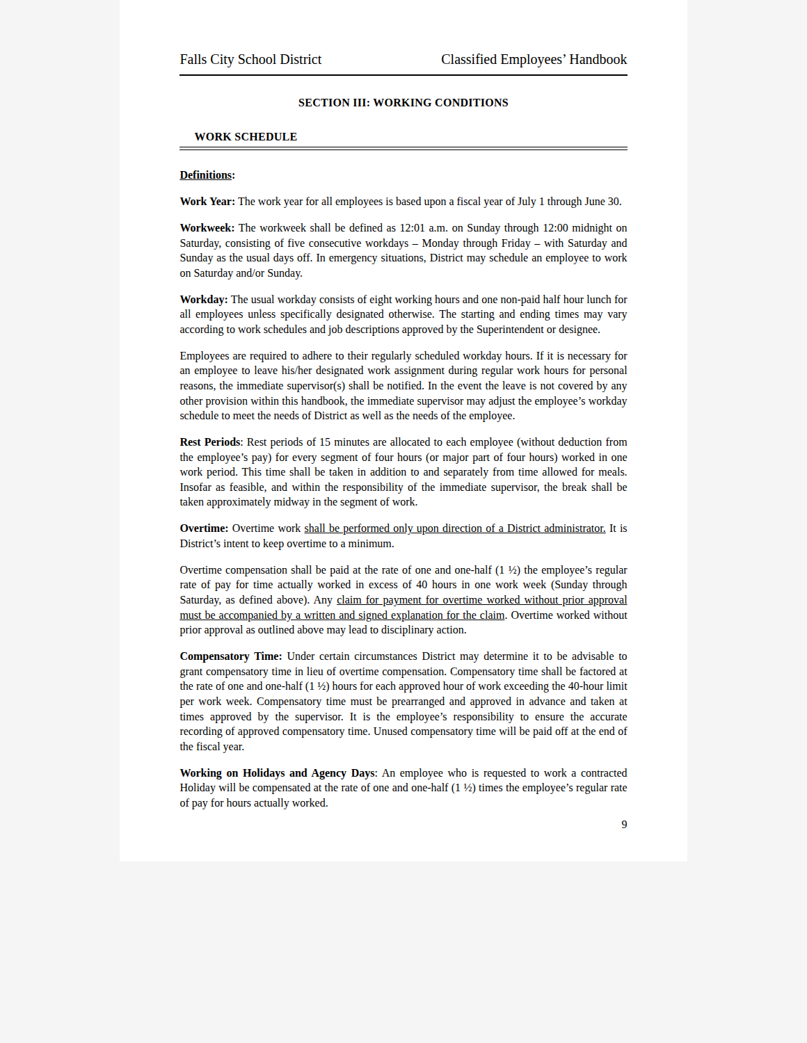Falls City School District Classified Employees’ Handbook
SECTION III: WORKING CONDITIONS
WORK SCHEDULE
Definitions:
Work Year: The work year for all employees is based upon a fiscal year of July 1 through June 30.
Workweek: The workweek shall be defined as 12:01 a.m. on Sunday through 12:00 midnight on Saturday, consisting of five consecutive workdays – Monday through Friday – with Saturday and Sunday as the usual days off. In emergency situations, District may schedule an employee to work on Saturday and/or Sunday.
Workday: The usual workday consists of eight working hours and one non-paid half hour lunch for all employees unless specifically designated otherwise. The starting and ending times may vary according to work schedules and job descriptions approved by the Superintendent or designee.
Employees are required to adhere to their regularly scheduled workday hours. If it is necessary for an employee to leave his/her designated work assignment during regular work hours for personal reasons, the immediate supervisor(s) shall be notified. In the event the leave is not covered by any other provision within this handbook, the immediate supervisor may adjust the employee’s workday schedule to meet the needs of District as well as the needs of the employee.
Rest Periods: Rest periods of 15 minutes are allocated to each employee (without deduction from the employee’s pay) for every segment of four hours (or major part of four hours) worked in one work period. This time shall be taken in addition to and separately from time allowed for meals. Insofar as feasible, and within the responsibility of the immediate supervisor, the break shall be taken approximately midway in the segment of work.
Overtime: Overtime work shall be performed only upon direction of a District administrator. It is District’s intent to keep overtime to a minimum.
Overtime compensation shall be paid at the rate of one and one-half (1 ½) the employee’s regular rate of pay for time actually worked in excess of 40 hours in one work week (Sunday through Saturday, as defined above). Any claim for payment for overtime worked without prior approval must be accompanied by a written and signed explanation for the claim. Overtime worked without prior approval as outlined above may lead to disciplinary action.
Compensatory Time: Under certain circumstances District may determine it to be advisable to grant compensatory time in lieu of overtime compensation. Compensatory time shall be factored at the rate of one and one-half (1 ½) hours for each approved hour of work exceeding the 40-hour limit per work week. Compensatory time must be prearranged and approved in advance and taken at times approved by the supervisor. It is the employee’s responsibility to ensure the accurate recording of approved compensatory time. Unused compensatory time will be paid off at the end of the fiscal year.
Working on Holidays and Agency Days: An employee who is requested to work a contracted Holiday will be compensated at the rate of one and one-half (1 ½) times the employee’s regular rate of pay for hours actually worked.
9